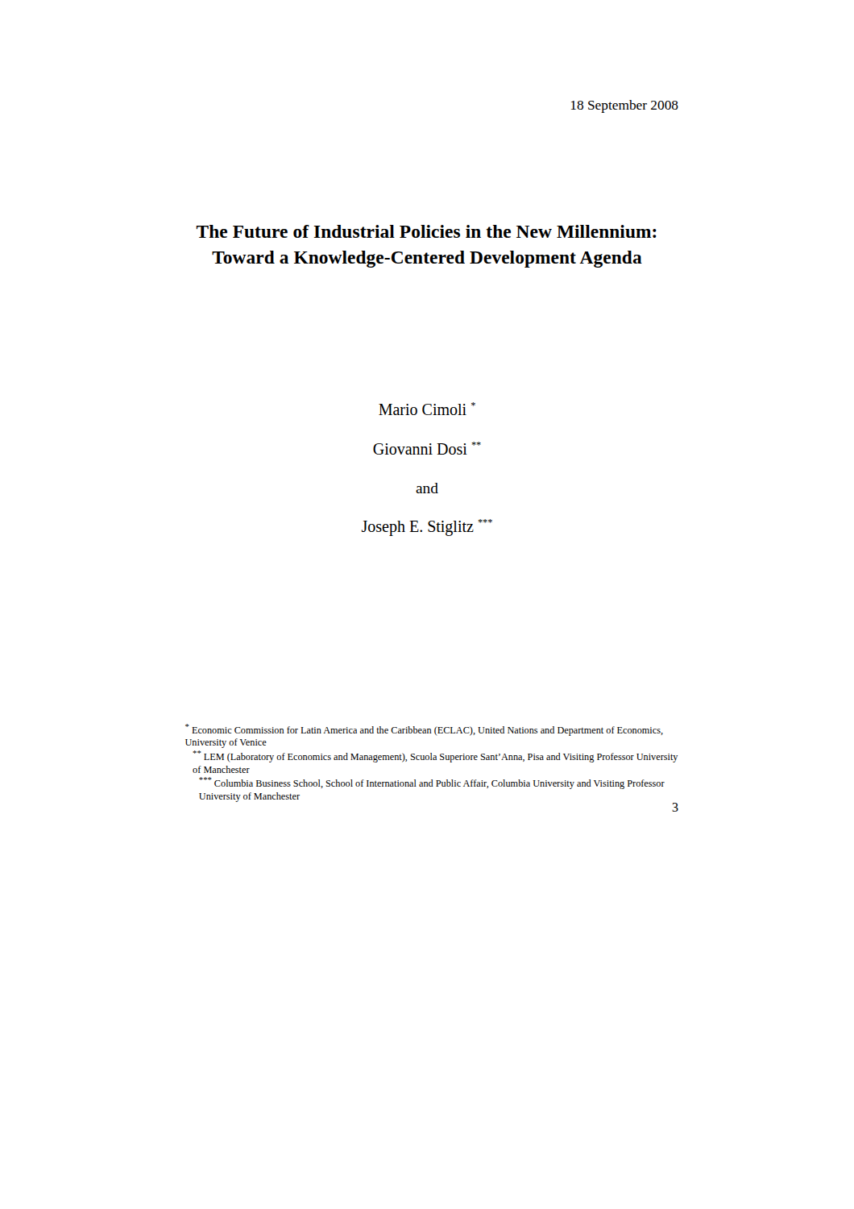18 September 2008
The Future of Industrial Policies in the New Millennium:
Toward a Knowledge-Centered Development Agenda
Mario Cimoli *
Giovanni Dosi **
and
Joseph E. Stiglitz ***
* Economic Commission for Latin America and the Caribbean (ECLAC), United Nations and Department of Economics, University of Venice
** LEM (Laboratory of Economics and Management), Scuola Superiore Sant’Anna, Pisa and Visiting Professor University of Manchester
*** Columbia Business School, School of International and Public Affair, Columbia University and Visiting Professor University of Manchester
3